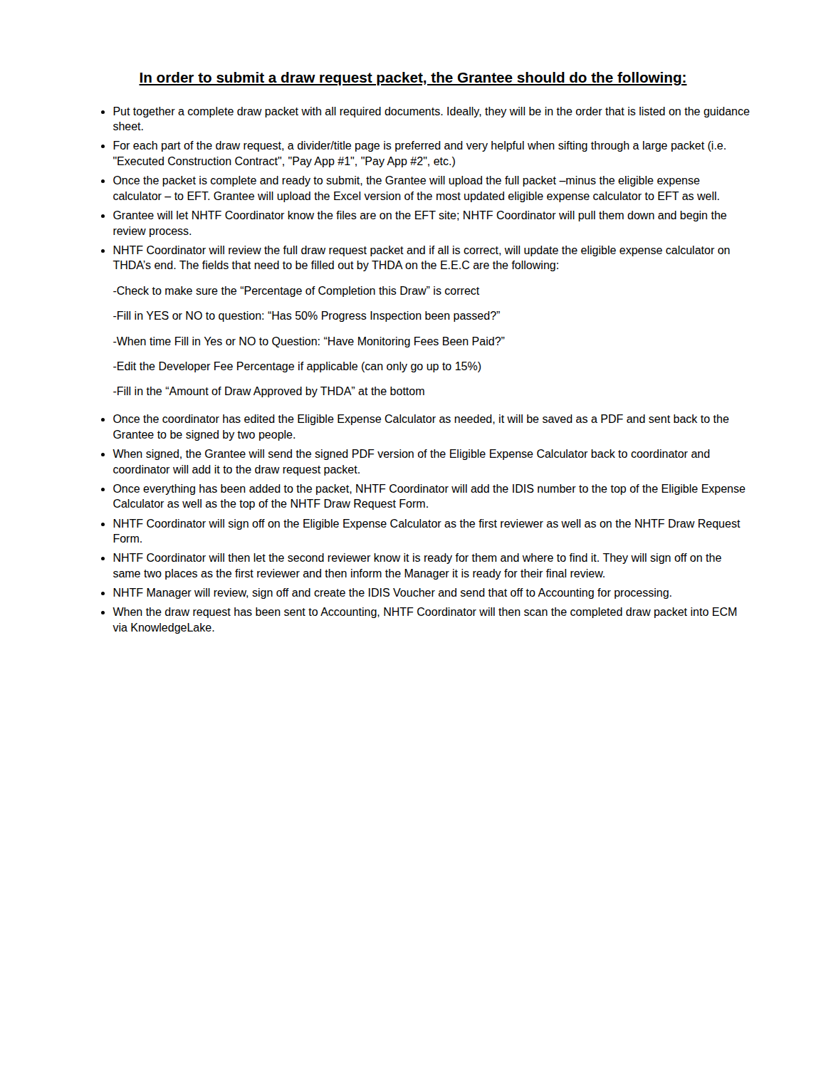In order to submit a draw request packet, the Grantee should do the following:
Put together a complete draw packet with all required documents. Ideally, they will be in the order that is listed on the guidance sheet.
For each part of the draw request, a divider/title page is preferred and very helpful when sifting through a large packet (i.e. "Executed Construction Contract", "Pay App #1", "Pay App #2", etc.)
Once the packet is complete and ready to submit, the Grantee will upload the full packet –minus the eligible expense calculator – to EFT. Grantee will upload the Excel version of the most updated eligible expense calculator to EFT as well.
Grantee will let NHTF Coordinator know the files are on the EFT site; NHTF Coordinator will pull them down and begin the review process.
NHTF Coordinator will review the full draw request packet and if all is correct, will update the eligible expense calculator on THDA’s end. The fields that need to be filled out by THDA on the E.E.C are the following:
-Check to make sure the “Percentage of Completion this Draw” is correct
-Fill in YES or NO to question: “Has 50% Progress Inspection been passed?”
-When time Fill in Yes or NO to Question: “Have Monitoring Fees Been Paid?”
-Edit the Developer Fee Percentage if applicable (can only go up to 15%)
-Fill in the “Amount of Draw Approved by THDA” at the bottom
Once the coordinator has edited the Eligible Expense Calculator as needed, it will be saved as a PDF and sent back to the Grantee to be signed by two people.
When signed, the Grantee will send the signed PDF version of the Eligible Expense Calculator back to coordinator and coordinator will add it to the draw request packet.
Once everything has been added to the packet, NHTF Coordinator will add the IDIS number to the top of the Eligible Expense Calculator as well as the top of the NHTF Draw Request Form.
NHTF Coordinator will sign off on the Eligible Expense Calculator as the first reviewer as well as on the NHTF Draw Request Form.
NHTF Coordinator will then let the second reviewer know it is ready for them and where to find it. They will sign off on the same two places as the first reviewer and then inform the Manager it is ready for their final review.
NHTF Manager will review, sign off and create the IDIS Voucher and send that off to Accounting for processing.
When the draw request has been sent to Accounting, NHTF Coordinator will then scan the completed draw packet into ECM via KnowledgeLake.